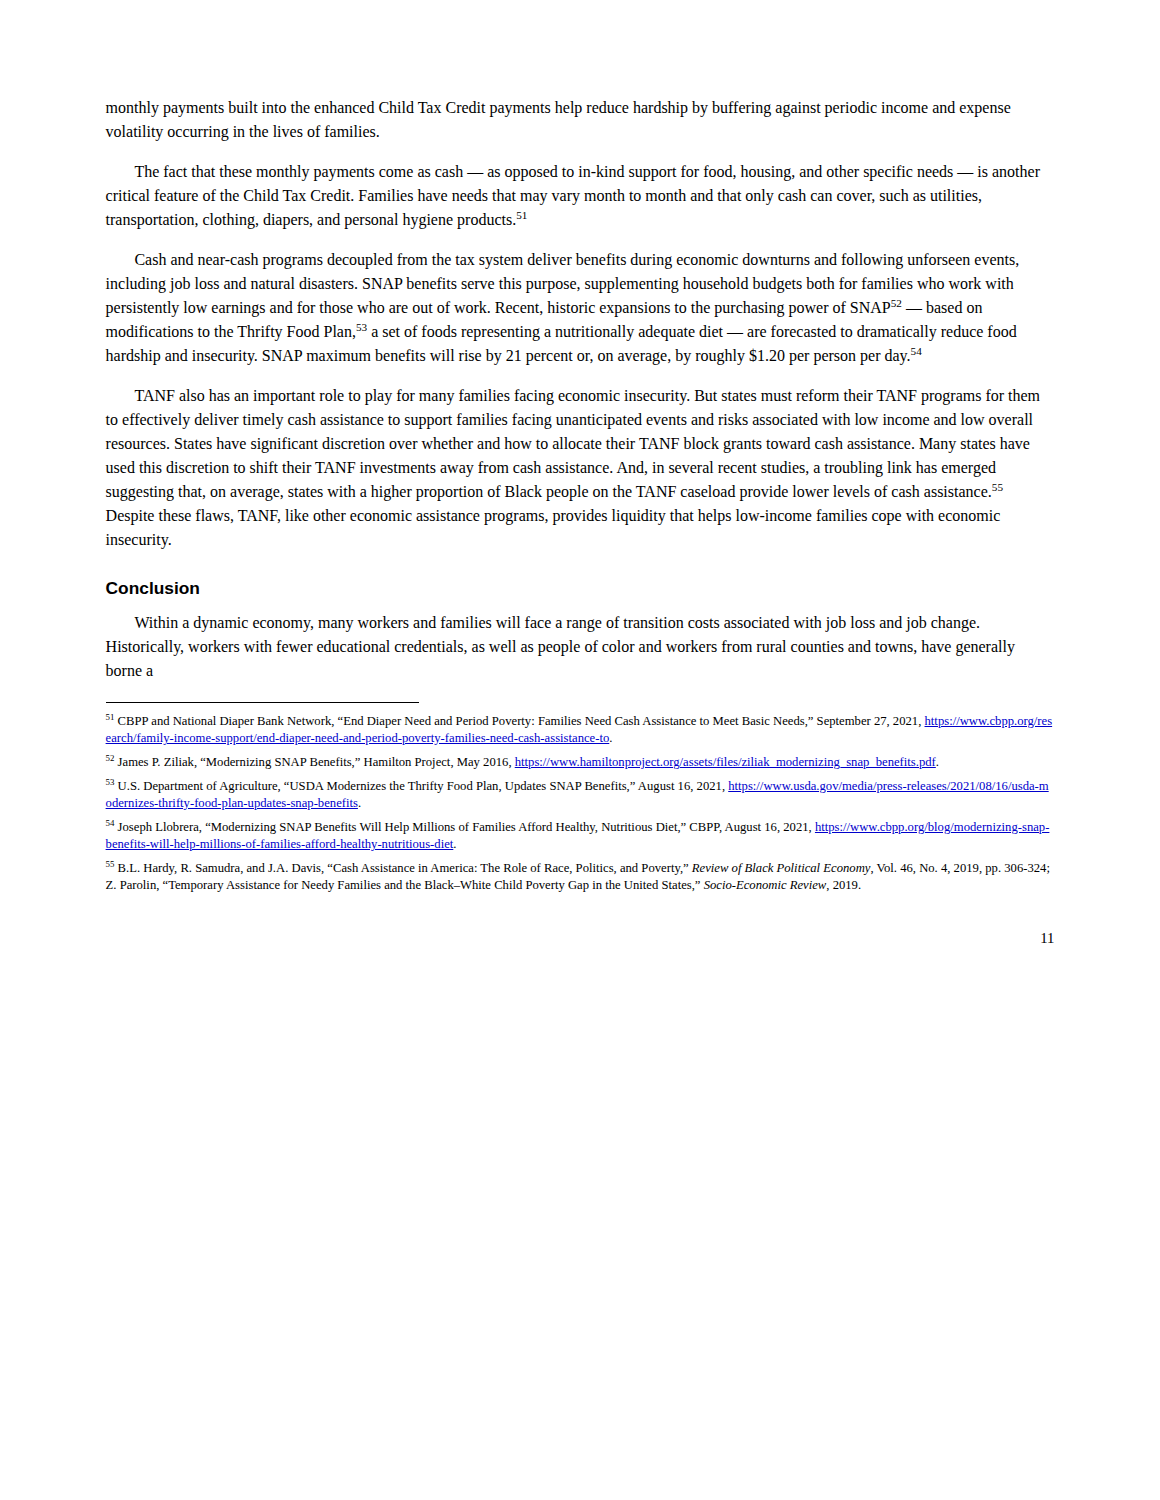monthly payments built into the enhanced Child Tax Credit payments help reduce hardship by buffering against periodic income and expense volatility occurring in the lives of families.
The fact that these monthly payments come as cash — as opposed to in-kind support for food, housing, and other specific needs — is another critical feature of the Child Tax Credit. Families have needs that may vary month to month and that only cash can cover, such as utilities, transportation, clothing, diapers, and personal hygiene products.51
Cash and near-cash programs decoupled from the tax system deliver benefits during economic downturns and following unforseen events, including job loss and natural disasters. SNAP benefits serve this purpose, supplementing household budgets both for families who work with persistently low earnings and for those who are out of work. Recent, historic expansions to the purchasing power of SNAP52 — based on modifications to the Thrifty Food Plan,53 a set of foods representing a nutritionally adequate diet — are forecasted to dramatically reduce food hardship and insecurity. SNAP maximum benefits will rise by 21 percent or, on average, by roughly $1.20 per person per day.54
TANF also has an important role to play for many families facing economic insecurity. But states must reform their TANF programs for them to effectively deliver timely cash assistance to support families facing unanticipated events and risks associated with low income and low overall resources. States have significant discretion over whether and how to allocate their TANF block grants toward cash assistance. Many states have used this discretion to shift their TANF investments away from cash assistance. And, in several recent studies, a troubling link has emerged suggesting that, on average, states with a higher proportion of Black people on the TANF caseload provide lower levels of cash assistance.55 Despite these flaws, TANF, like other economic assistance programs, provides liquidity that helps low-income families cope with economic insecurity.
Conclusion
Within a dynamic economy, many workers and families will face a range of transition costs associated with job loss and job change. Historically, workers with fewer educational credentials, as well as people of color and workers from rural counties and towns, have generally borne a
51 CBPP and National Diaper Bank Network, “End Diaper Need and Period Poverty: Families Need Cash Assistance to Meet Basic Needs,” September 27, 2021, https://www.cbpp.org/research/family-income-support/end-diaper-need-and-period-poverty-families-need-cash-assistance-to.
52 James P. Ziliak, “Modernizing SNAP Benefits,” Hamilton Project, May 2016, https://www.hamiltonproject.org/assets/files/ziliak_modernizing_snap_benefits.pdf.
53 U.S. Department of Agriculture, “USDA Modernizes the Thrifty Food Plan, Updates SNAP Benefits,” August 16, 2021, https://www.usda.gov/media/press-releases/2021/08/16/usda-modernizes-thrifty-food-plan-updates-snap-benefits.
54 Joseph Llobrera, “Modernizing SNAP Benefits Will Help Millions of Families Afford Healthy, Nutritious Diet,” CBPP, August 16, 2021, https://www.cbpp.org/blog/modernizing-snap-benefits-will-help-millions-of-families-afford-healthy-nutritious-diet.
55 B.L. Hardy, R. Samudra, and J.A. Davis, “Cash Assistance in America: The Role of Race, Politics, and Poverty,” Review of Black Political Economy, Vol. 46, No. 4, 2019, pp. 306-324; Z. Parolin, “Temporary Assistance for Needy Families and the Black–White Child Poverty Gap in the United States,” Socio-Economic Review, 2019.
11